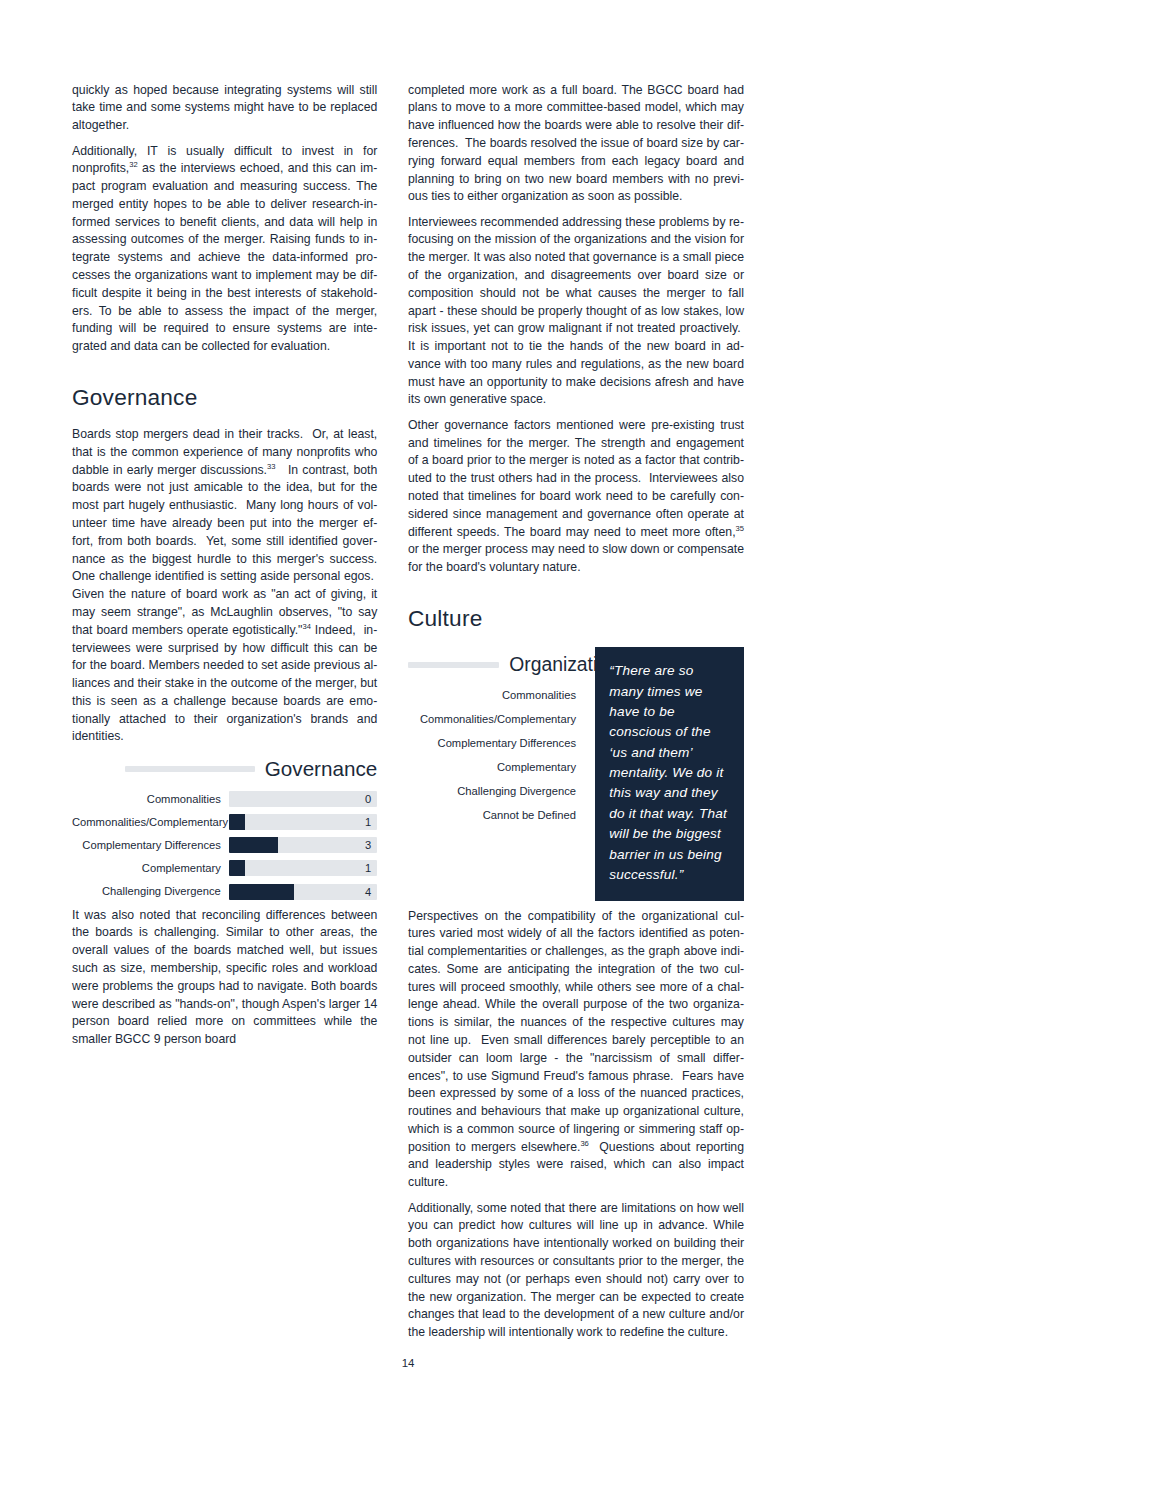quickly as hoped because integrating systems will still take time and some systems might have to be replaced altogether.
Additionally, IT is usually difficult to invest in for nonprofits,32 as the interviews echoed, and this can impact program evaluation and measuring success. The merged entity hopes to be able to deliver research-informed services to benefit clients, and data will help in assessing outcomes of the merger. Raising funds to integrate systems and achieve the data-informed processes the organizations want to implement may be difficult despite it being in the best interests of stakeholders. To be able to assess the impact of the merger, funding will be required to ensure systems are integrated and data can be collected for evaluation.
Governance
Boards stop mergers dead in their tracks. Or, at least, that is the common experience of many nonprofits who dabble in early merger discussions.33 In contrast, both boards were not just amicable to the idea, but for the most part hugely enthusiastic. Many long hours of volunteer time have already been put into the merger effort, from both boards. Yet, some still identified governance as the biggest hurdle to this merger's success. One challenge identified is setting aside personal egos. Given the nature of board work as "an act of giving, it may seem strange", as McLaughlin observes, "to say that board members operate egotistically."34 Indeed, interviewees were surprised by how difficult this can be for the board. Members needed to set aside previous alliances and their stake in the outcome of the merger, but this is seen as a challenge because boards are emotionally attached to their organization's brands and identities.
Governance
Commonalities
0
Commonalities/Complementary
1
Complementary Differences
3
Complementary
1
Challenging Divergence
4
It was also noted that reconciling differences between the boards is challenging. Similar to other areas, the overall values of the boards matched well, but issues such as size, membership, specific roles and workload were problems the groups had to navigate. Both boards were described as "hands-on", though Aspen's larger 14 person board relied more on committees while the smaller BGCC 9 person board
completed more work as a full board. The BGCC board had plans to move to a more committee-based model, which may have influenced how the boards were able to resolve their differences. The boards resolved the issue of board size by carrying forward equal members from each legacy board and planning to bring on two new board members with no previous ties to either organization as soon as possible.
Interviewees recommended addressing these problems by refocusing on the mission of the organizations and the vision for the merger. It was also noted that governance is a small piece of the organization, and disagreements over board size or composition should not be what causes the merger to fall apart - these should be properly thought of as low stakes, low risk issues, yet can grow malignant if not treated proactively. It is important not to tie the hands of the new board in advance with too many rules and regulations, as the new board must have an opportunity to make decisions afresh and have its own generative space.
Other governance factors mentioned were pre-existing trust and timelines for the merger. The strength and engagement of a board prior to the merger is noted as a factor that contributed to the trust others had in the process. Interviewees also noted that timelines for board work need to be carefully considered since management and governance often operate at different speeds. The board may need to meet more often,35 or the merger process may need to slow down or compensate for the board's voluntary nature.
Culture
Organizational Culture
Commonalities
5
Commonalities/Complementary
0
Complementary Differences
4
Complementary
1
Challenging Divergence
3
Cannot be Defined
1
“There are so many times we have to be conscious of the ‘us and them’ mentality. We do it this way and they do it that way. That will be the biggest barrier in us being successful.”
Perspectives on the compatibility of the organizational cultures varied most widely of all the factors identified as potential complementarities or challenges, as the graph above indicates. Some are anticipating the integration of the two cultures will proceed smoothly, while others see more of a challenge ahead. While the overall purpose of the two organizations is similar, the nuances of the respective cultures may not line up. Even small differences barely perceptible to an outsider can loom large - the "narcissism of small differences", to use Sigmund Freud's famous phrase. Fears have been expressed by some of a loss of the nuanced practices, routines and behaviours that make up organizational culture, which is a common source of lingering or simmering staff opposition to mergers elsewhere.36 Questions about reporting and leadership styles were raised, which can also impact culture.
Additionally, some noted that there are limitations on how well you can predict how cultures will line up in advance. While both organizations have intentionally worked on building their cultures with resources or consultants prior to the merger, the cultures may not (or perhaps even should not) carry over to the new organization. The merger can be expected to create changes that lead to the development of a new culture and/or the leadership will intentionally work to redefine the culture.
14